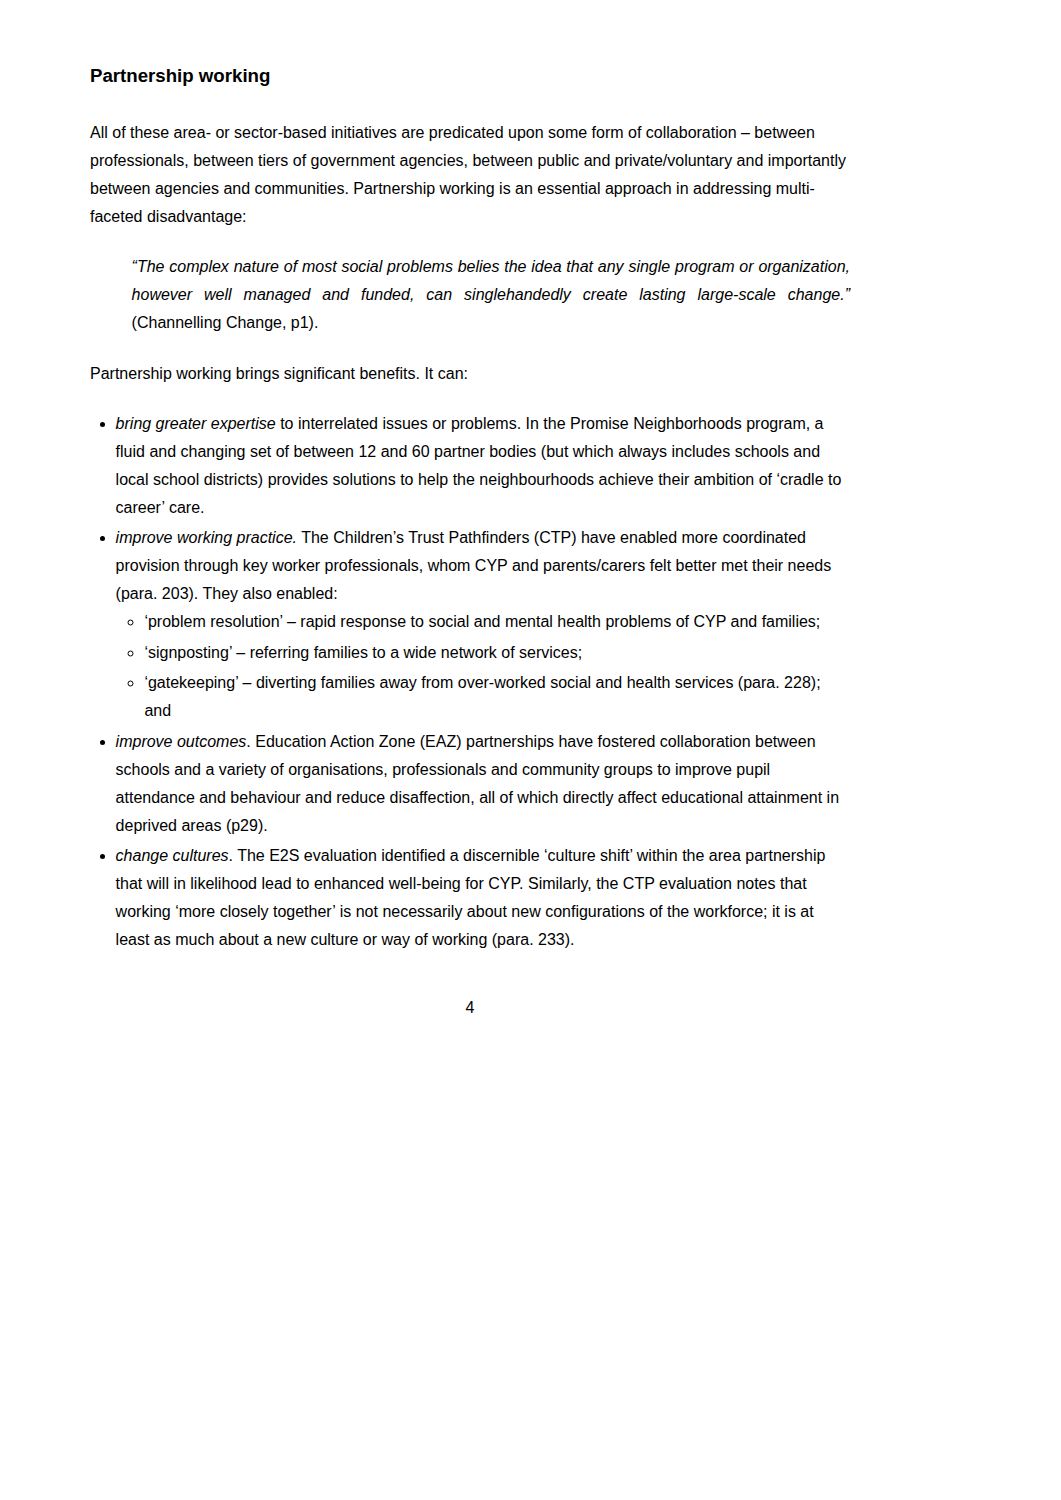Partnership working
All of these area- or sector-based initiatives are predicated upon some form of collaboration – between professionals, between tiers of government agencies, between public and private/voluntary and importantly between agencies and communities. Partnership working is an essential approach in addressing multi-faceted disadvantage:
“The complex nature of most social problems belies the idea that any single program or organization, however well managed and funded, can singlehandedly create lasting large-scale change.” (Channelling Change, p1).
Partnership working brings significant benefits. It can:
bring greater expertise to interrelated issues or problems. In the Promise Neighborhoods program, a fluid and changing set of between 12 and 60 partner bodies (but which always includes schools and local school districts) provides solutions to help the neighbourhoods achieve their ambition of ‘cradle to career’ care.
improve working practice. The Children’s Trust Pathfinders (CTP) have enabled more coordinated provision through key worker professionals, whom CYP and parents/carers felt better met their needs (para. 203). They also enabled:
‘problem resolution’ – rapid response to social and mental health problems of CYP and families;
‘signposting’ – referring families to a wide network of services;
‘gatekeeping’ – diverting families away from over-worked social and health services (para. 228); and
improve outcomes. Education Action Zone (EAZ) partnerships have fostered collaboration between schools and a variety of organisations, professionals and community groups to improve pupil attendance and behaviour and reduce disaffection, all of which directly affect educational attainment in deprived areas (p29).
change cultures. The E2S evaluation identified a discernible ‘culture shift’ within the area partnership that will in likelihood lead to enhanced well-being for CYP. Similarly, the CTP evaluation notes that working ‘more closely together’ is not necessarily about new configurations of the workforce; it is at least as much about a new culture or way of working (para. 233).
4